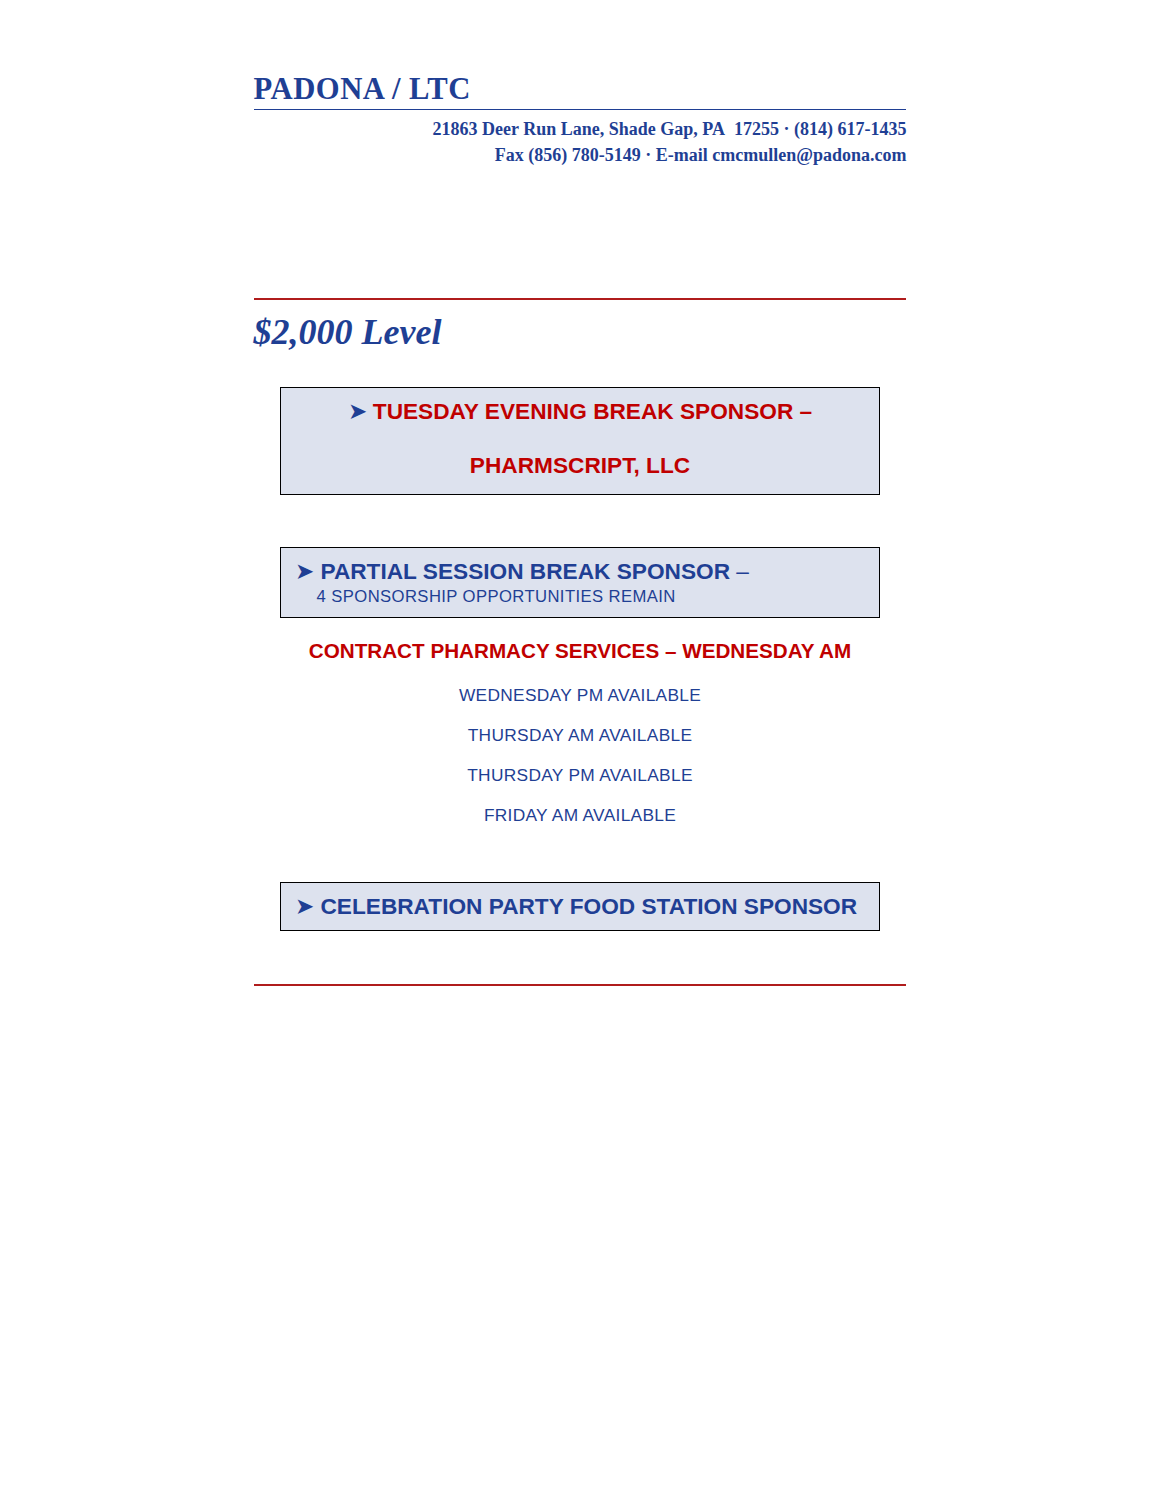PADONA / LTC
21863 Deer Run Lane, Shade Gap, PA 17255 · (814) 617-1435
Fax (856) 780-5149 · E-mail cmcmullen@padona.com
$2,000 Level
➤TUESDAY EVENING BREAK SPONSOR –
PHARMSCRIPT, LLC
➤PARTIAL SESSION BREAK SPONSOR –
4 SPONSORSHIP OPPORTUNITIES REMAIN
CONTRACT PHARMACY SERVICES – WEDNESDAY AM
WEDNESDAY PM AVAILABLE
THURSDAY AM AVAILABLE
THURSDAY PM AVAILABLE
FRIDAY AM AVAILABLE
➤CELEBRATION PARTY FOOD STATION SPONSOR